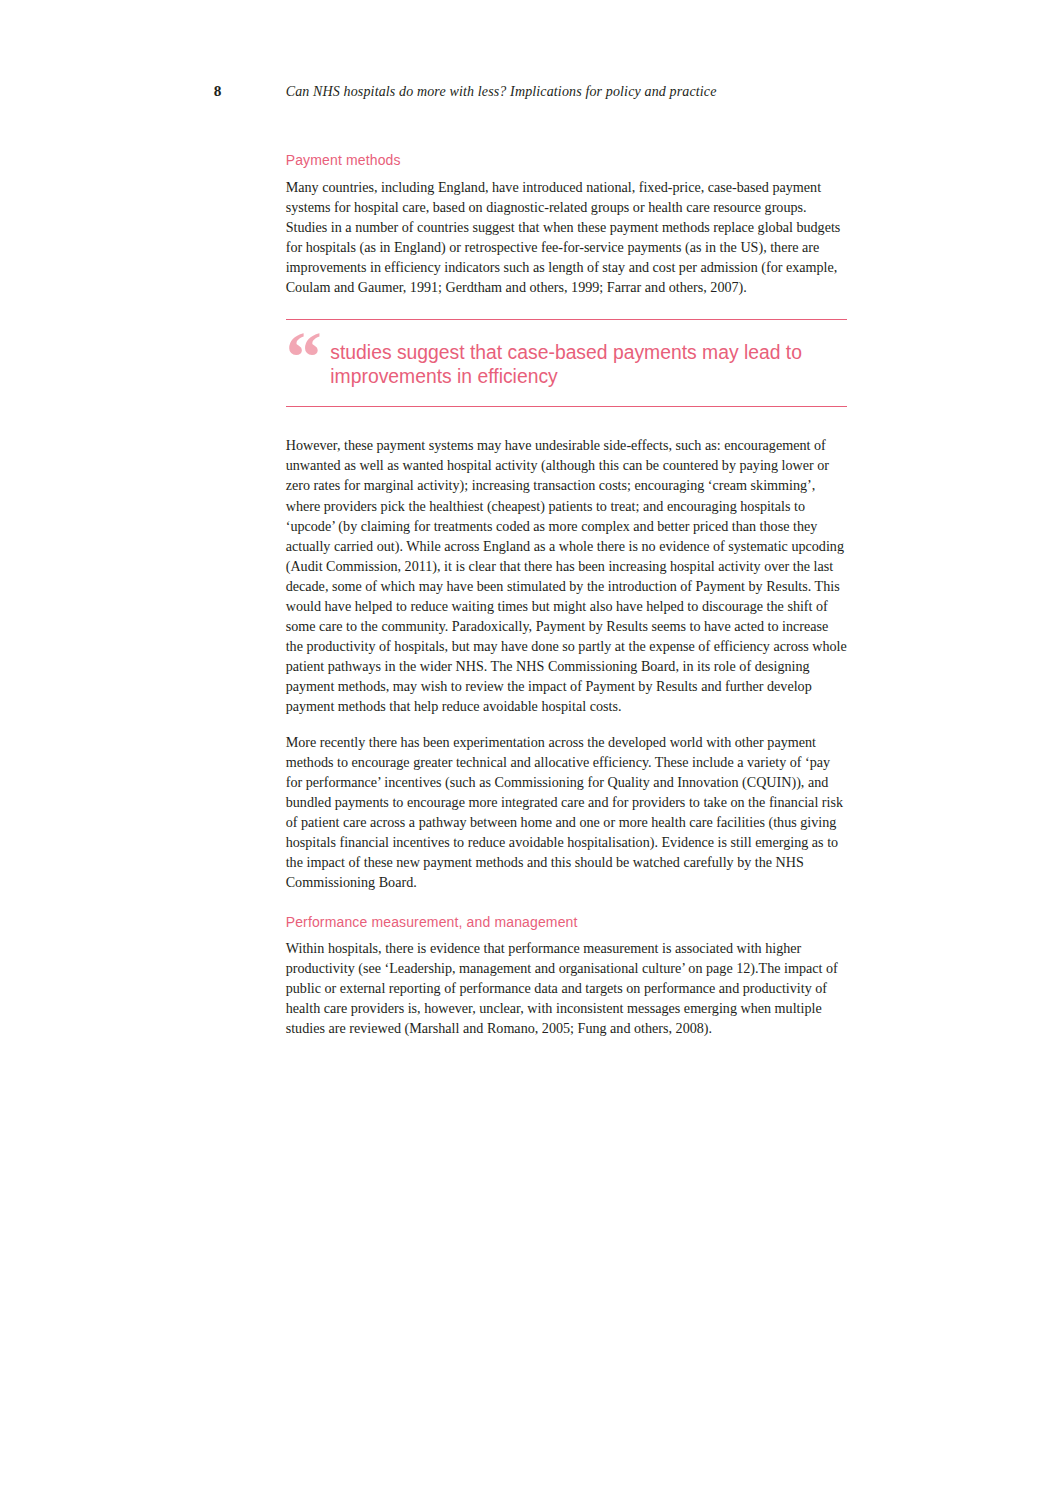8
Can NHS hospitals do more with less? Implications for policy and practice
Payment methods
Many countries, including England, have introduced national, fixed-price, case-based payment systems for hospital care, based on diagnostic-related groups or health care resource groups. Studies in a number of countries suggest that when these payment methods replace global budgets for hospitals (as in England) or retrospective fee-for-service payments (as in the US), there are improvements in efficiency indicators such as length of stay and cost per admission (for example, Coulam and Gaumer, 1991; Gerdtham and others, 1999; Farrar and others, 2007).
“
studies suggest that case-based payments may lead to improvements in efficiency
However, these payment systems may have undesirable side-effects, such as: encouragement of unwanted as well as wanted hospital activity (although this can be countered by paying lower or zero rates for marginal activity); increasing transaction costs; encouraging ‘cream skimming’, where providers pick the healthiest (cheapest) patients to treat; and encouraging hospitals to ‘upcode’ (by claiming for treatments coded as more complex and better priced than those they actually carried out). While across England as a whole there is no evidence of systematic upcoding (Audit Commission, 2011), it is clear that there has been increasing hospital activity over the last decade, some of which may have been stimulated by the introduction of Payment by Results. This would have helped to reduce waiting times but might also have helped to discourage the shift of some care to the community. Paradoxically, Payment by Results seems to have acted to increase the productivity of hospitals, but may have done so partly at the expense of efficiency across whole patient pathways in the wider NHS. The NHS Commissioning Board, in its role of designing payment methods, may wish to review the impact of Payment by Results and further develop payment methods that help reduce avoidable hospital costs.
More recently there has been experimentation across the developed world with other payment methods to encourage greater technical and allocative efficiency. These include a variety of ‘pay for performance’ incentives (such as Commissioning for Quality and Innovation (CQUIN)), and bundled payments to encourage more integrated care and for providers to take on the financial risk of patient care across a pathway between home and one or more health care facilities (thus giving hospitals financial incentives to reduce avoidable hospitalisation). Evidence is still emerging as to the impact of these new payment methods and this should be watched carefully by the NHS Commissioning Board.
Performance measurement, and management
Within hospitals, there is evidence that performance measurement is associated with higher productivity (see ‘Leadership, management and organisational culture’ on page 12).The impact of public or external reporting of performance data and targets on performance and productivity of health care providers is, however, unclear, with inconsistent messages emerging when multiple studies are reviewed (Marshall and Romano, 2005; Fung and others, 2008).